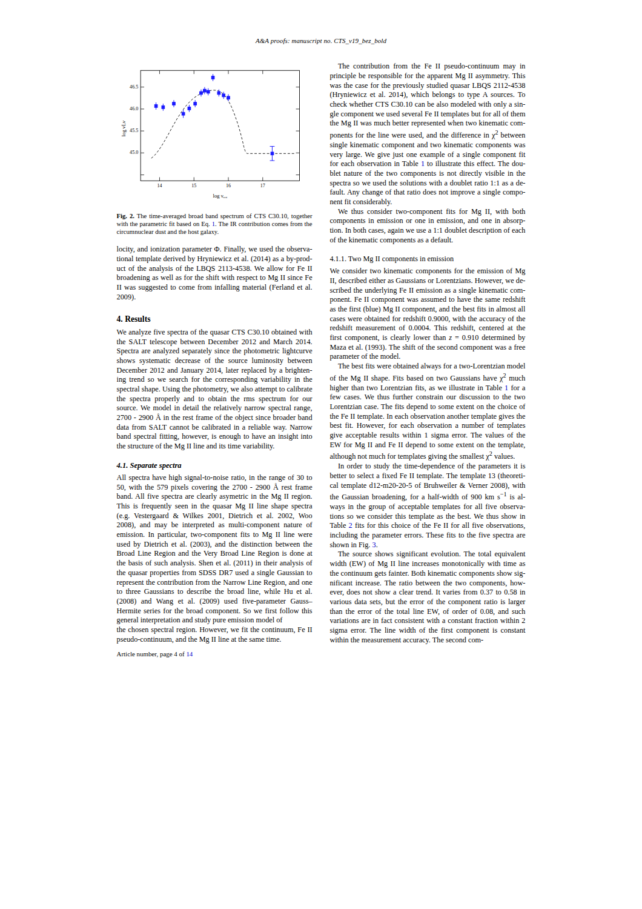A&A proofs: manuscript no. CTS_v19_bez_bold
46.5 46.0 45.5 45.0 14 15 16 17 log νLν log νrest
Fig. 2. The time-averaged broad band spectrum of CTS C30.10, together with the parametric fit based on Eq. 1. The IR contribution comes from the circumnuclear dust and the host galaxy.
locity, and ionization parameter Φ. Finally, we used the observational template derived by Hryniewicz et al. (2014) as a by-product of the analysis of the LBQS 2113-4538. We allow for Fe II broadening as well as for the shift with respect to Mg II since Fe II was suggested to come from infalling material (Ferland et al. 2009).
4. Results
We analyze five spectra of the quasar CTS C30.10 obtained with the SALT telescope between December 2012 and March 2014. Spectra are analyzed separately since the photometric lightcurve shows systematic decrease of the source luminosity between December 2012 and January 2014, later replaced by a brightening trend so we search for the corresponding variability in the spectral shape. Using the photometry, we also attempt to calibrate the spectra properly and to obtain the rms spectrum for our source. We model in detail the relatively narrow spectral range, 2700 - 2900 Å in the rest frame of the object since broader band data from SALT cannot be calibrated in a reliable way. Narrow band spectral fitting, however, is enough to have an insight into the structure of the Mg II line and its time variability.
4.1. Separate spectra
All spectra have high signal-to-noise ratio, in the range of 30 to 50, with the 579 pixels covering the 2700 - 2900 Å rest frame band. All five spectra are clearly asymetric in the Mg II region. This is frequently seen in the quasar Mg II line shape spectra (e.g. Vestergaard & Wilkes 2001, Dietrich et al. 2002, Woo 2008), and may be interpreted as multi-component nature of emission. In particular, two-component fits to Mg II line were used by Dietrich et al. (2003), and the distinction between the Broad Line Region and the Very Broad Line Region is done at the basis of such analysis. Shen et al. (2011) in their analysis of the quasar properties from SDSS DR7 used a single Gaussian to represent the contribution from the Narrow Line Region, and one to three Gaussians to describe the broad line, while Hu et al. (2008) and Wang et al. (2009) used five-parameter Gauss–Hermite series for the broad component. So we first follow this general interpretation and study pure emission model of
the chosen spectral region. However, we fit the continuum, Fe II pseudo-continuum, and the Mg II line at the same time.
The contribution from the Fe II pseudo-continuum may in principle be responsible for the apparent Mg II asymmetry. This was the case for the previously studied quasar LBQS 2112-4538 (Hryniewicz et al. 2014), which belongs to type A sources. To check whether CTS C30.10 can be also modeled with only a single component we used several Fe II templates but for all of them the Mg II was much better represented when two kinematic components for the line were used, and the difference in χ2 between single kinematic component and two kinematic components was very large. We give just one example of a single component fit for each observation in Table 1 to illustrate this effect. The doublet nature of the two components is not directly visible in the spectra so we used the solutions with a doublet ratio 1:1 as a default. Any change of that ratio does not improve a single component fit considerably.
We thus consider two-component fits for Mg II, with both components in emission or one in emission, and one in absorption. In both cases, again we use a 1:1 doublet description of each of the kinematic components as a default.
4.1.1. Two Mg II components in emission
We consider two kinematic components for the emission of Mg II, described either as Gaussians or Lorentzians. However, we described the underlying Fe II emission as a single kinematic component. Fe II component was assumed to have the same redshift as the first (blue) Mg II component, and the best fits in almost all cases were obtained for redshift 0.9000, with the accuracy of the redshift measurement of 0.0004. This redshift, centered at the first component, is clearly lower than z = 0.910 determined by Maza et al. (1993). The shift of the second component was a free parameter of the model.
The best fits were obtained always for a two-Lorentzian model of the Mg II shape. Fits based on two Gaussians have χ2 much higher than two Lorentzian fits, as we illustrate in Table 1 for a few cases. We thus further constrain our discussion to the two Lorentzian case. The fits depend to some extent on the choice of the Fe II template. In each observation another template gives the best fit. However, for each observation a number of templates give acceptable results within 1 sigma error. The values of the EW for Mg II and Fe II depend to some extent on the template, although not much for templates giving the smallest χ2 values.
In order to study the time-dependence of the parameters it is better to select a fixed Fe II template. The template 13 (theoretical template d12-m20-20-5 of Bruhweiler & Verner 2008), with the Gaussian broadening, for a half-width of 900 km s−1 is always in the group of acceptable templates for all five observations so we consider this template as the best. We thus show in Table 2 fits for this choice of the Fe II for all five observations, including the parameter errors. These fits to the five spectra are shown in Fig. 3.
The source shows significant evolution. The total equivalent width (EW) of Mg II line increases monotonically with time as the continuum gets fainter. Both kinematic components show significant increase. The ratio between the two components, however, does not show a clear trend. It varies from 0.37 to 0.58 in various data sets, but the error of the component ratio is larger than the error of the total line EW, of order of 0.08, and such variations are in fact consistent with a constant fraction within 2 sigma error. The line width of the first component is constant within the measurement accuracy. The second com-
Article number, page 4 of 14